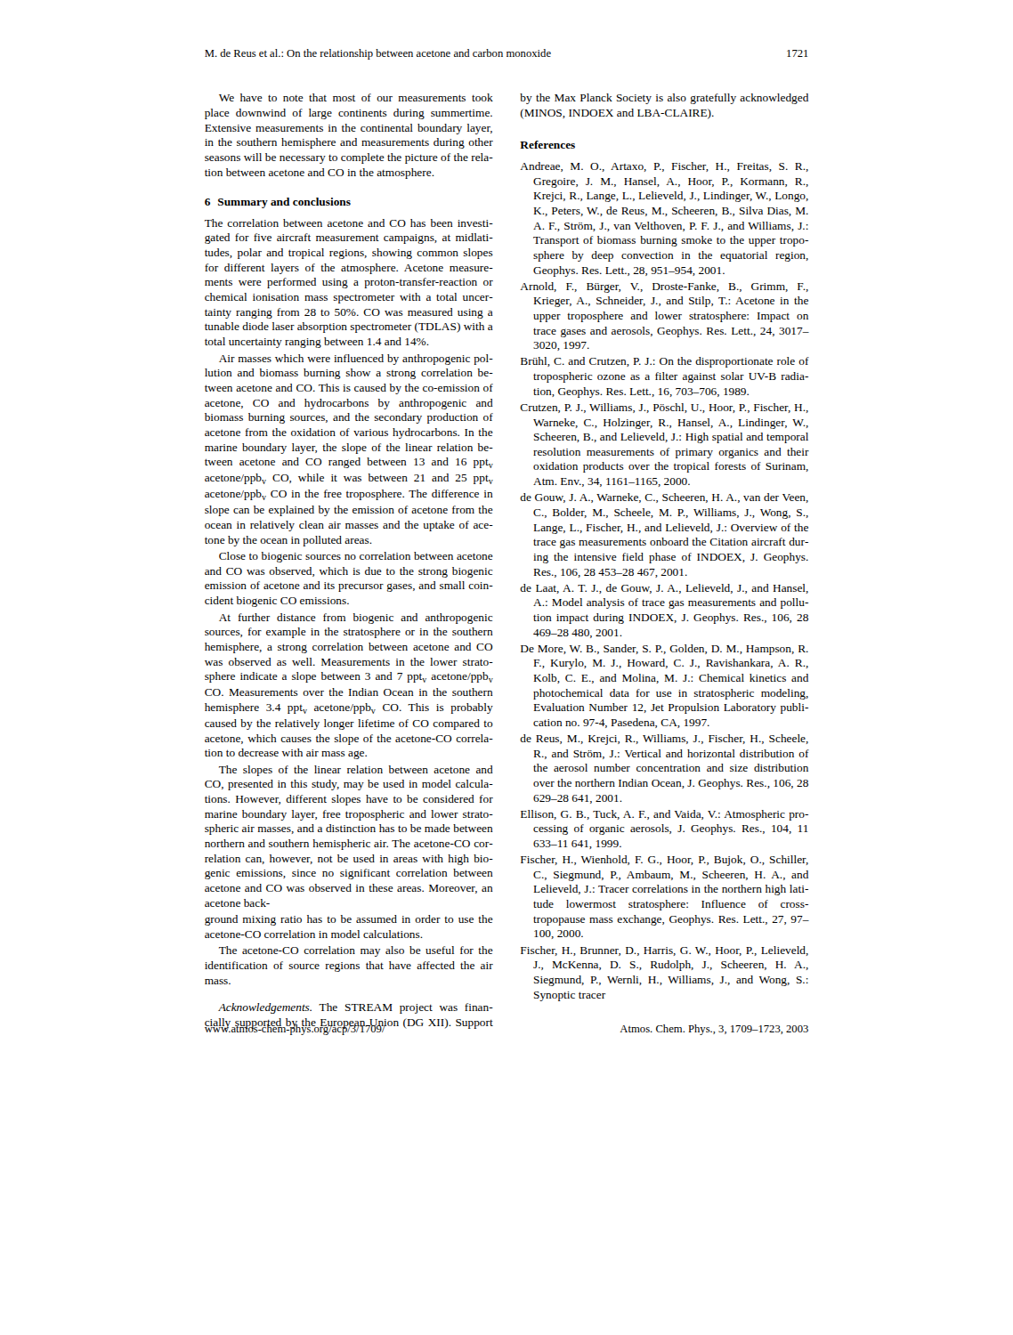M. de Reus et al.: On the relationship between acetone and carbon monoxide 1721
We have to note that most of our measurements took place downwind of large continents during summertime. Extensive measurements in the continental boundary layer, in the southern hemisphere and measurements during other seasons will be necessary to complete the picture of the relation between acetone and CO in the atmosphere.
6 Summary and conclusions
The correlation between acetone and CO has been investigated for five aircraft measurement campaigns, at midlatitudes, polar and tropical regions, showing common slopes for different layers of the atmosphere. Acetone measurements were performed using a proton-transfer-reaction or chemical ionisation mass spectrometer with a total uncertainty ranging from 28 to 50%. CO was measured using a tunable diode laser absorption spectrometer (TDLAS) with a total uncertainty ranging between 1.4 and 14%.
Air masses which were influenced by anthropogenic pollution and biomass burning show a strong correlation between acetone and CO. This is caused by the co-emission of acetone, CO and hydrocarbons by anthropogenic and biomass burning sources, and the secondary production of acetone from the oxidation of various hydrocarbons. In the marine boundary layer, the slope of the linear relation between acetone and CO ranged between 13 and 16 pptv acetone/ppbv CO, while it was between 21 and 25 pptv acetone/ppbv CO in the free troposphere. The difference in slope can be explained by the emission of acetone from the ocean in relatively clean air masses and the uptake of acetone by the ocean in polluted areas.
Close to biogenic sources no correlation between acetone and CO was observed, which is due to the strong biogenic emission of acetone and its precursor gases, and small coincident biogenic CO emissions.
At further distance from biogenic and anthropogenic sources, for example in the stratosphere or in the southern hemisphere, a strong correlation between acetone and CO was observed as well. Measurements in the lower stratosphere indicate a slope between 3 and 7 pptv acetone/ppbv CO. Measurements over the Indian Ocean in the southern hemisphere 3.4 pptv acetone/ppbv CO. This is probably caused by the relatively longer lifetime of CO compared to acetone, which causes the slope of the acetone-CO correlation to decrease with air mass age.
The slopes of the linear relation between acetone and CO, presented in this study, may be used in model calculations. However, different slopes have to be considered for marine boundary layer, free tropospheric and lower stratospheric air masses, and a distinction has to be made between northern and southern hemispheric air. The acetone-CO correlation can, however, not be used in areas with high biogenic emissions, since no significant correlation between acetone and CO was observed in these areas. Moreover, an acetone back-
ground mixing ratio has to be assumed in order to use the acetone-CO correlation in model calculations.
The acetone-CO correlation may also be useful for the identification of source regions that have affected the air mass.
Acknowledgements. The STREAM project was financially supported by the European Union (DG XII). Support by the Max Planck Society is also gratefully acknowledged (MINOS, INDOEX and LBA-CLAIRE).
References
Andreae, M. O., Artaxo, P., Fischer, H., Freitas, S. R., Gregoire, J. M., Hansel, A., Hoor, P., Kormann, R., Krejci, R., Lange, L., Lelieveld, J., Lindinger, W., Longo, K., Peters, W., de Reus, M., Scheeren, B., Silva Dias, M. A. F., Ström, J., van Velthoven, P. F. J., and Williams, J.: Transport of biomass burning smoke to the upper troposphere by deep convection in the equatorial region, Geophys. Res. Lett., 28, 951–954, 2001.
Arnold, F., Bürger, V., Droste-Fanke, B., Grimm, F., Krieger, A., Schneider, J., and Stilp, T.: Acetone in the upper troposphere and lower stratosphere: Impact on trace gases and aerosols, Geophys. Res. Lett., 24, 3017–3020, 1997.
Brühl, C. and Crutzen, P. J.: On the disproportionate role of tropospheric ozone as a filter against solar UV-B radiation, Geophys. Res. Lett., 16, 703–706, 1989.
Crutzen, P. J., Williams, J., Pöschl, U., Hoor, P., Fischer, H., Warneke, C., Holzinger, R., Hansel, A., Lindinger, W., Scheeren, B., and Lelieveld, J.: High spatial and temporal resolution measurements of primary organics and their oxidation products over the tropical forests of Surinam, Atm. Env., 34, 1161–1165, 2000.
de Gouw, J. A., Warneke, C., Scheeren, H. A., van der Veen, C., Bolder, M., Scheele, M. P., Williams, J., Wong, S., Lange, L., Fischer, H., and Lelieveld, J.: Overview of the trace gas measurements onboard the Citation aircraft during the intensive field phase of INDOEX, J. Geophys. Res., 106, 28 453–28 467, 2001.
de Laat, A. T. J., de Gouw, J. A., Lelieveld, J., and Hansel, A.: Model analysis of trace gas measurements and pollution impact during INDOEX, J. Geophys. Res., 106, 28 469–28 480, 2001.
De More, W. B., Sander, S. P., Golden, D. M., Hampson, R. F., Kurylo, M. J., Howard, C. J., Ravishankara, A. R., Kolb, C. E., and Molina, M. J.: Chemical kinetics and photochemical data for use in stratospheric modeling, Evaluation Number 12, Jet Propulsion Laboratory publication no. 97-4, Pasedena, CA, 1997.
de Reus, M., Krejci, R., Williams, J., Fischer, H., Scheele, R., and Ström, J.: Vertical and horizontal distribution of the aerosol number concentration and size distribution over the northern Indian Ocean, J. Geophys. Res., 106, 28 629–28 641, 2001.
Ellison, G. B., Tuck, A. F., and Vaida, V.: Atmospheric processing of organic aerosols, J. Geophys. Res., 104, 11 633–11 641, 1999.
Fischer, H., Wienhold, F. G., Hoor, P., Bujok, O., Schiller, C., Siegmund, P., Ambaum, M., Scheeren, H. A., and Lelieveld, J.: Tracer correlations in the northern high latitude lowermost stratosphere: Influence of cross-tropopause mass exchange, Geophys. Res. Lett., 27, 97–100, 2000.
Fischer, H., Brunner, D., Harris, G. W., Hoor, P., Lelieveld, J., McKenna, D. S., Rudolph, J., Scheeren, H. A., Siegmund, P., Wernli, H., Williams, J., and Wong, S.: Synoptic tracer
www.atmos-chem-phys.org/acp/3/1709/ Atmos. Chem. Phys., 3, 1709–1723, 2003